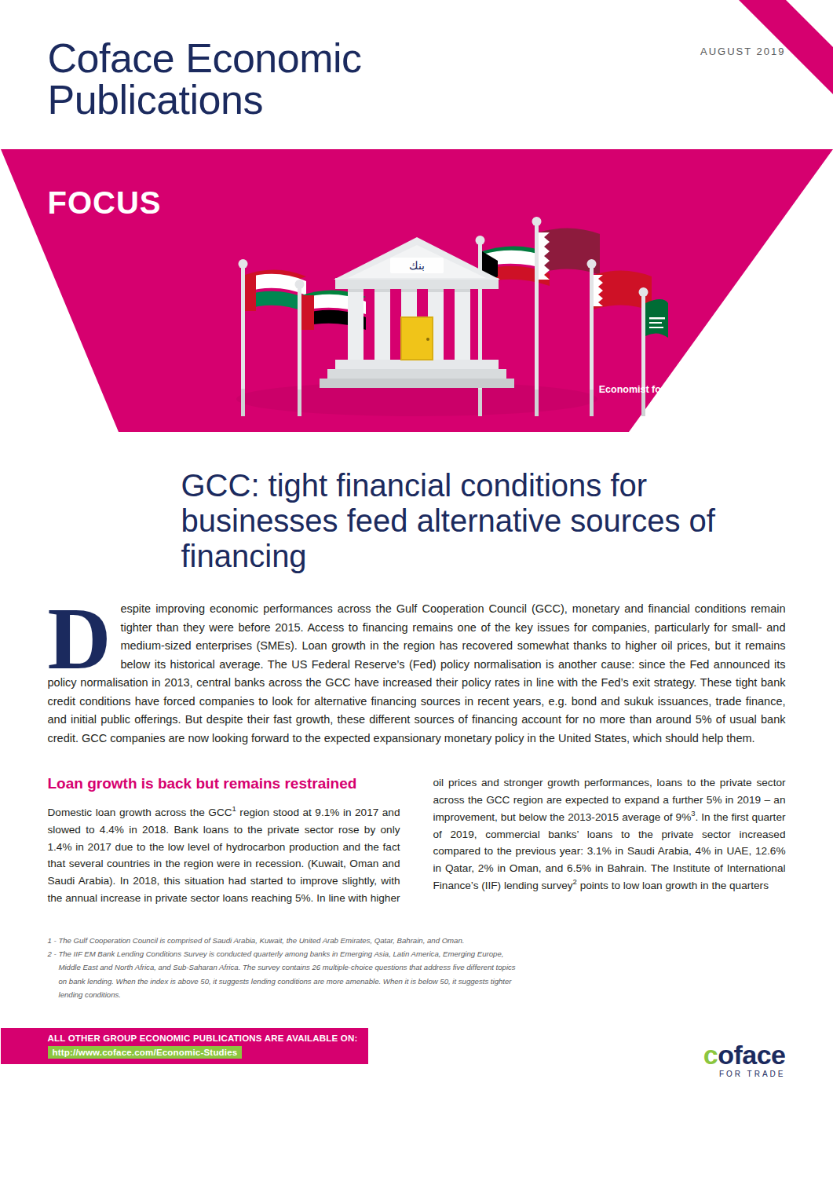August 2019
Coface Economic
Publications
FOCUS
بنك
By Seltem Iyigun,
Economist for the Middle East & Turkey,
based in Istanbul, Turkey
GCC: tight financial conditions for businesses feed alternative sources of financing
Despite improving economic performances across the Gulf Cooperation Council (GCC), monetary and financial conditions remain tighter than they were before 2015. Access to financing remains one of the key issues for companies, particularly for small- and medium-sized enterprises (SMEs). Loan growth in the region has recovered somewhat thanks to higher oil prices, but it remains below its historical average. The US Federal Reserve’s (Fed) policy normalisation is another cause: since the Fed announced its policy normalisation in 2013, central banks across the GCC have increased their policy rates in line with the Fed’s exit strategy. These tight bank credit conditions have forced companies to look for alternative financing sources in recent years, e.g. bond and sukuk issuances, trade finance, and initial public offerings. But despite their fast growth, these different sources of financing account for no more than around 5% of usual bank credit. GCC companies are now looking forward to the expected expansionary monetary policy in the United States, which should help them.
Loan growth is back but remains restrained
Domestic loan growth across the GCC1 region stood at 9.1% in 2017 and slowed to 4.4% in 2018. Bank loans to the private sector rose by only 1.4% in 2017 due to the low level of hydrocarbon production and the fact that several countries in the region were in recession. (Kuwait, Oman and Saudi Arabia). In 2018, this situation had started to improve slightly, with the annual increase in private sector loans reaching 5%. In line with higher oil prices and stronger growth performances, loans to the private sector across the GCC region are expected to expand a further 5% in 2019 – an improvement, but below the 2013-2015 average of 9%3. In the first quarter of 2019, commercial banks’ loans to the private sector increased compared to the previous year: 3.1% in Saudi Arabia, 4% in UAE, 12.6% in Qatar, 2% in Oman, and 6.5% in Bahrain. The Institute of International Finance’s (IIF) lending survey2 points to low loan growth in the quarters
1 - The Gulf Cooperation Council is comprised of Saudi Arabia, Kuwait, the United Arab Emirates, Qatar, Bahrain, and Oman.
2 - The IIF EM Bank Lending Conditions Survey is conducted quarterly among banks in Emerging Asia, Latin America, Emerging Europe,
Middle East and North Africa, and Sub-Saharan Africa. The survey contains 26 multiple-choice questions that address five different topics
on bank lending. When the index is above 50, it suggests lending conditions are more amenable. When it is below 50, it suggests tighter
lending conditions.
ALL OTHER GROUP ECONOMIC PUBLICATIONS ARE AVAILABLE ON: http://www.coface.com/Economic-Studies
coface
FOR TRADE